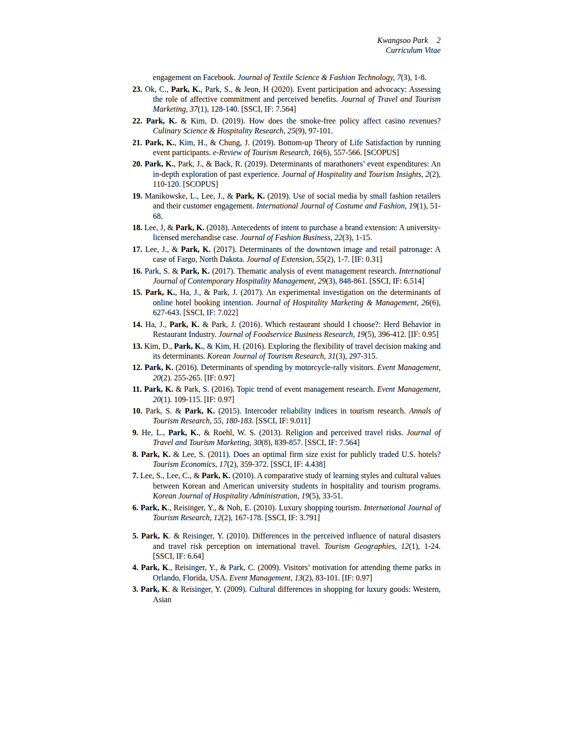Kwangsoo Park 2
Curriculum Vitae
engagement on Facebook. Journal of Textile Science & Fashion Technology, 7(3), 1-8.
23. Ok, C., Park, K., Park, S., & Jeon, H (2020). Event participation and advocacy: Assessing the role of affective commitment and perceived benefits. Journal of Travel and Tourism Marketing, 37(1), 128-140. [SSCI, IF: 7.564]
22. Park, K. & Kim, D. (2019). How does the smoke-free policy affect casino revenues? Culinary Science & Hospitality Research, 25(9), 97-101.
21. Park, K., Kim, H., & Chung, J. (2019). Bottom-up Theory of Life Satisfaction by running event participants. e-Review of Tourism Research, 16(6), 557-566. [SCOPUS]
20. Park, K., Park, J., & Back, R. (2019). Determinants of marathoners’ event expenditures: An in-depth exploration of past experience. Journal of Hospitality and Tourism Insights, 2(2), 110-120. [SCOPUS]
19. Manikowske, L., Lee, J., & Park, K. (2019). Use of social media by small fashion retailers and their customer engagement. International Journal of Costume and Fashion, 19(1), 51-68.
18. Lee, J, & Park, K. (2018). Antecedents of intent to purchase a brand extension: A university-licensed merchandise case. Journal of Fashion Business, 22(3), 1-15.
17. Lee, J., & Park, K. (2017). Determinants of the downtown image and retail patronage: A case of Fargo, North Dakota. Journal of Extension, 55(2), 1-7. [IF: 0.31]
16. Park, S. & Park, K. (2017). Thematic analysis of event management research. International Journal of Contemporary Hospitality Management, 29(3), 848-861. [SSCI, IF: 6.514]
15. Park, K., Ha, J., & Park, J. (2017). An experimental investigation on the determinants of online hotel booking intention. Journal of Hospitality Marketing & Management, 26(6), 627-643. [SSCI, IF: 7.022]
14. Ha, J., Park, K. & Park, J. (2016). Which restaurant should I choose?: Herd Behavior in Restaurant Industry. Journal of Foodservice Business Research, 19(5), 396-412. [IF: 0.95]
13. Kim, D., Park, K., & Kim, H. (2016). Exploring the flexibility of travel decision making and its determinants. Korean Journal of Tourism Research, 31(3), 297-315.
12. Park, K. (2016). Determinants of spending by motorcycle-rally visitors. Event Management, 20(2). 255-265. [IF: 0.97]
11. Park, K. & Park, S. (2016). Topic trend of event management research. Event Management, 20(1). 109-115. [IF: 0.97]
10. Park, S. & Park, K. (2015). Intercoder reliability indices in tourism research. Annals of Tourism Research, 55, 180-183. [SSCI, IF: 9.011]
9. He, L., Park, K., & Roehl, W. S. (2013). Religion and perceived travel risks. Journal of Travel and Tourism Marketing, 30(8), 839-857. [SSCI, IF: 7.564]
8. Park, K. & Lee, S. (2011). Does an optimal firm size exist for publicly traded U.S. hotels? Tourism Economics, 17(2), 359-372. [SSCI, IF: 4.438]
7. Lee, S., Lee, C., & Park, K. (2010). A comparative study of learning styles and cultural values between Korean and American university students in hospitality and tourism programs. Korean Journal of Hospitality Administration, 19(5), 33-51.
6. Park, K., Reisinger, Y., & Noh, E. (2010). Luxury shopping tourism. International Journal of Tourism Research, 12(2), 167-178. [SSCI, IF: 3.791]
5. Park, K. & Reisinger, Y. (2010). Differences in the perceived influence of natural disasters and travel risk perception on international travel. Tourism Geographies, 12(1), 1-24. [SSCI, IF: 6.64]
4. Park, K., Reisinger, Y., & Park, C. (2009). Visitors’ motivation for attending theme parks in Orlando, Florida, USA. Event Management, 13(2), 83-101. [IF: 0.97]
3. Park, K. & Reisinger, Y. (2009). Cultural differences in shopping for luxury goods: Western, Asian